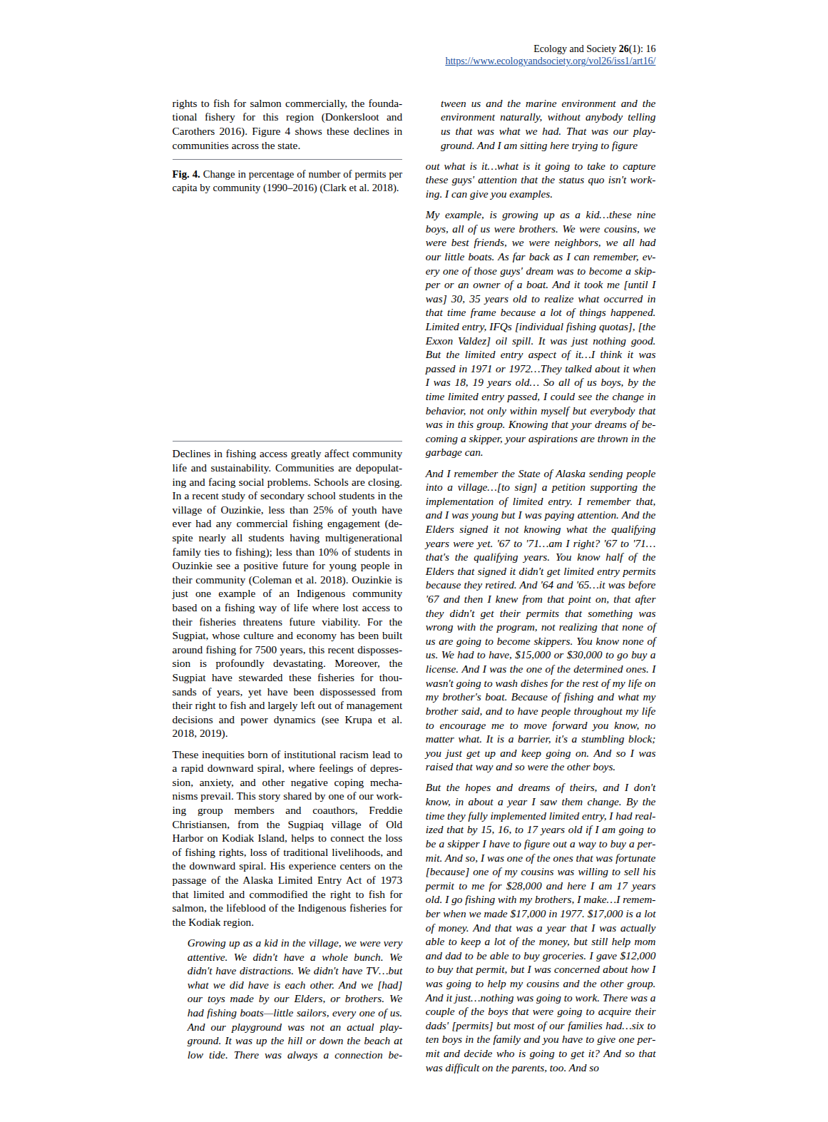Ecology and Society 26(1): 16
https://www.ecologyandsociety.org/vol26/iss1/art16/
rights to fish for salmon commercially, the foundational fishery for this region (Donkersloot and Carothers 2016). Figure 4 shows these declines in communities across the state.
Fig. 4. Change in percentage of number of permits per capita by community (1990–2016) (Clark et al. 2018).
Declines in fishing access greatly affect community life and sustainability. Communities are depopulating and facing social problems. Schools are closing. In a recent study of secondary school students in the village of Ouzinkie, less than 25% of youth have ever had any commercial fishing engagement (despite nearly all students having multigenerational family ties to fishing); less than 10% of students in Ouzinkie see a positive future for young people in their community (Coleman et al. 2018). Ouzinkie is just one example of an Indigenous community based on a fishing way of life where lost access to their fisheries threatens future viability. For the Sugpiat, whose culture and economy has been built around fishing for 7500 years, this recent dispossession is profoundly devastating. Moreover, the Sugpiat have stewarded these fisheries for thousands of years, yet have been dispossessed from their right to fish and largely left out of management decisions and power dynamics (see Krupa et al. 2018, 2019).
These inequities born of institutional racism lead to a rapid downward spiral, where feelings of depression, anxiety, and other negative coping mechanisms prevail. This story shared by one of our working group members and coauthors, Freddie Christiansen, from the Sugpiaq village of Old Harbor on Kodiak Island, helps to connect the loss of fishing rights, loss of traditional livelihoods, and the downward spiral. His experience centers on the passage of the Alaska Limited Entry Act of 1973 that limited and commodified the right to fish for salmon, the lifeblood of the Indigenous fisheries for the Kodiak region.
Growing up as a kid in the village, we were very attentive. We didn't have a whole bunch. We didn't have distractions. We didn't have TV…but what we did have is each other. And we [had] our toys made by our Elders, or brothers. We had fishing boats—little sailors, every one of us. And our playground was not an actual playground. It was up the hill or down the beach at low tide. There was always a connection between us and the marine environment and the environment naturally, without anybody telling us that was what we had. That was our playground. And I am sitting here trying to figure
out what is it…what is it going to take to capture these guys' attention that the status quo isn't working. I can give you examples.
My example, is growing up as a kid…these nine boys, all of us were brothers. We were cousins, we were best friends, we were neighbors, we all had our little boats. As far back as I can remember, every one of those guys' dream was to become a skipper or an owner of a boat. And it took me [until I was] 30, 35 years old to realize what occurred in that time frame because a lot of things happened. Limited entry, IFQs [individual fishing quotas], [the Exxon Valdez] oil spill. It was just nothing good. But the limited entry aspect of it…I think it was passed in 1971 or 1972…They talked about it when I was 18, 19 years old… So all of us boys, by the time limited entry passed, I could see the change in behavior, not only within myself but everybody that was in this group. Knowing that your dreams of becoming a skipper, your aspirations are thrown in the garbage can.
And I remember the State of Alaska sending people into a village…[to sign] a petition supporting the implementation of limited entry. I remember that, and I was young but I was paying attention. And the Elders signed it not knowing what the qualifying years were yet. '67 to '71…am I right? '67 to '71…that's the qualifying years. You know half of the Elders that signed it didn't get limited entry permits because they retired. And '64 and '65…it was before '67 and then I knew from that point on, that after they didn't get their permits that something was wrong with the program, not realizing that none of us are going to become skippers. You know none of us. We had to have, $15,000 or $30,000 to go buy a license. And I was the one of the determined ones. I wasn't going to wash dishes for the rest of my life on my brother's boat. Because of fishing and what my brother said, and to have people throughout my life to encourage me to move forward you know, no matter what. It is a barrier, it's a stumbling block; you just get up and keep going on. And so I was raised that way and so were the other boys.
But the hopes and dreams of theirs, and I don't know, in about a year I saw them change. By the time they fully implemented limited entry, I had realized that by 15, 16, to 17 years old if I am going to be a skipper I have to figure out a way to buy a permit. And so, I was one of the ones that was fortunate [because] one of my cousins was willing to sell his permit to me for $28,000 and here I am 17 years old. I go fishing with my brothers, I make…I remember when we made $17,000 in 1977. $17,000 is a lot of money. And that was a year that I was actually able to keep a lot of the money, but still help mom and dad to be able to buy groceries. I gave $12,000 to buy that permit, but I was concerned about how I was going to help my cousins and the other group. And it just…nothing was going to work. There was a couple of the boys that were going to acquire their dads' [permits] but most of our families had…six to ten boys in the family and you have to give one permit and decide who is going to get it? And so that was difficult on the parents, too. And so